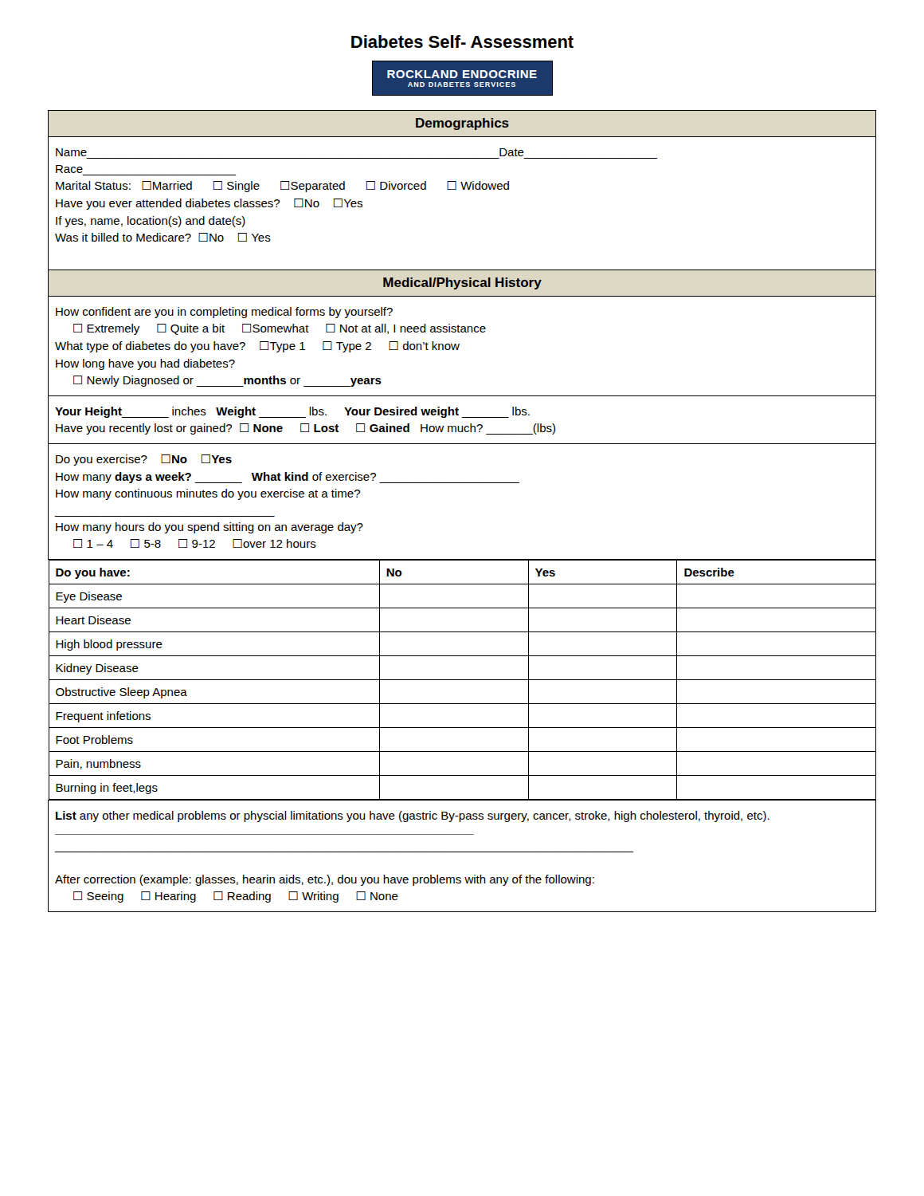Diabetes Self- Assessment
ROCKLAND ENDOCRINE
AND DIABETES SERVICES
| Demographics |
| Name______________________________________________________________Date____________________ Race_______________________ Marital Status: ☐ Married ☐ Single ☐ Separated ☐ Divorced ☐ Widowed Have you ever attended diabetes classes? ☐ No ☐ Yes If yes, name, location(s) and date(s) Was it billed to Medicare? ☐ No ☐ Yes |
| Medical/Physical History |
| How confident are you in completing medical forms by yourself? ☐ Extremely ☐ Quite a bit ☐ Somewhat ☐ Not at all, I need assistance What type of diabetes do you have? ☐ Type 1 ☐ Type 2 ☐ don’t know How long have you had diabetes? ☐ Newly Diagnosed or _______ months or _______ years |
| Your Height _______ inches Weight _______ lbs. Your Desired weight _______ lbs. Have you recently lost or gained? ☐ None ☐ Lost ☐ Gained How much? _______(lbs) |
| Do you exercise? ☐ No ☐ Yes How many days a week? _______ What kind of exercise? _____________________ How many continuous minutes do you exercise at a time? _________________________________ How many hours do you spend sitting on an average day? ☐ 1 – 4 ☐ 5-8 ☐ 9-12 ☐ over 12 hours |
| / Do you have: / No / Yes / Describe / / --- / --- / --- / --- / / Eye Disease / / / / / Heart Disease / / / / / High blood pressure / / / / / Kidney Disease / / / / / Obstructive Sleep Apnea / / / / / Frequent infetions / / / / / Foot Problems / / / / / Pain, numbness / / / / / Burning in feet,legs / / / / |
| List any other medical problems or physcial limitations you have (gastric By-pass surgery, cancer, stroke, high cholesterol, thyroid, etc). _______________________________________________________________ _______________________________________________________________________________________ After correction (example: glasses, hearin aids, etc.), dou you have problems with any of the following: ☐ Seeing ☐ Hearing ☐ Reading ☐ Writing ☐ None |